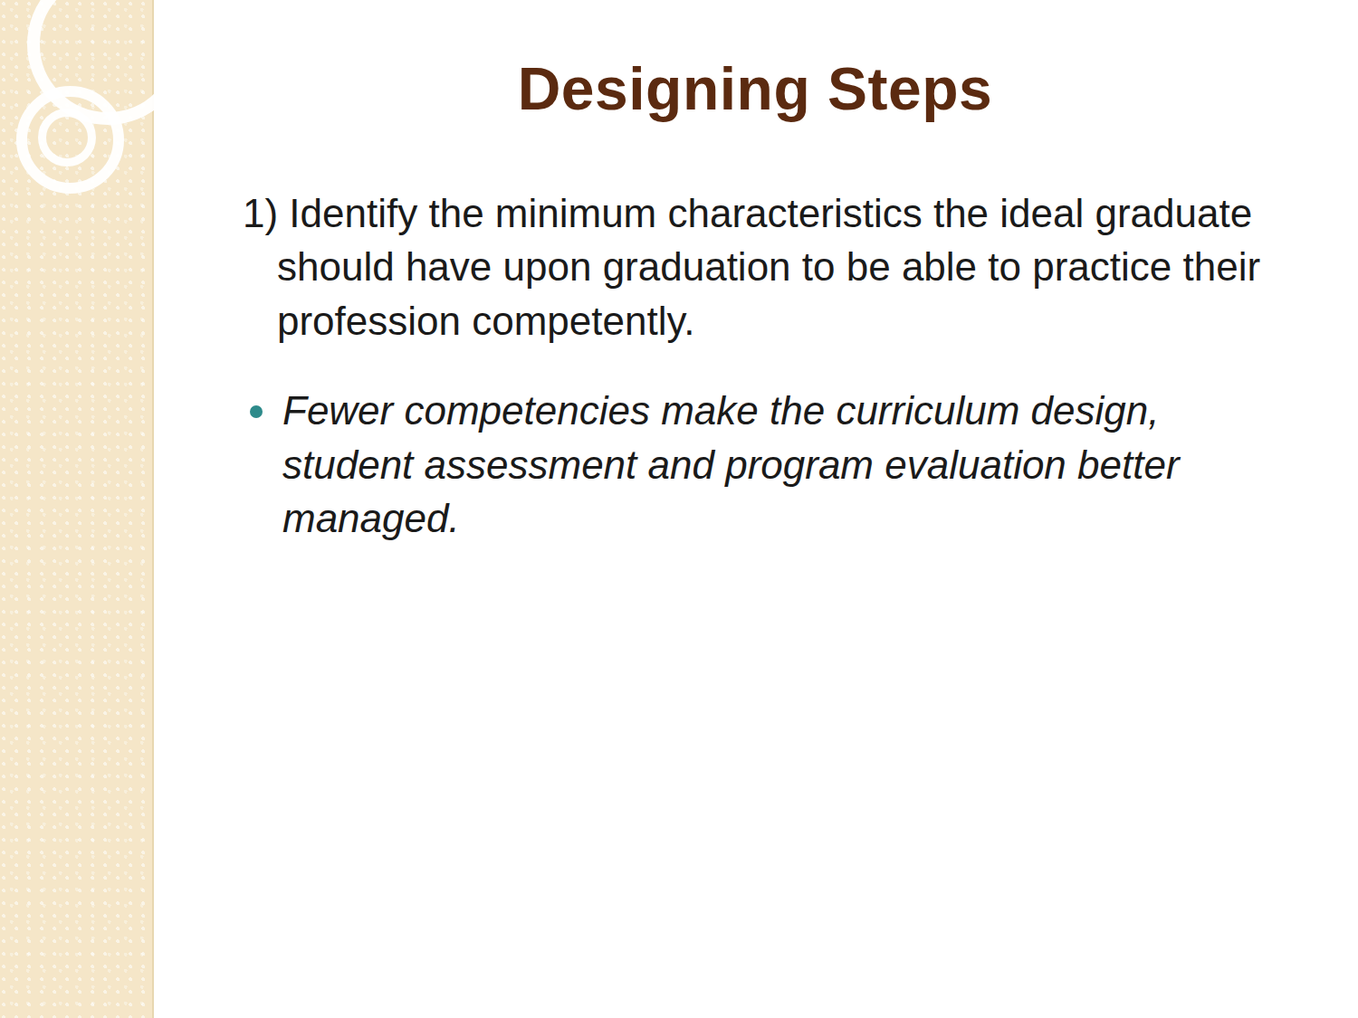Designing Steps
1) Identify the minimum characteristics the ideal graduate should have upon graduation to be able to practice their profession competently.
Fewer competencies make the curriculum design, student assessment and program evaluation better managed.